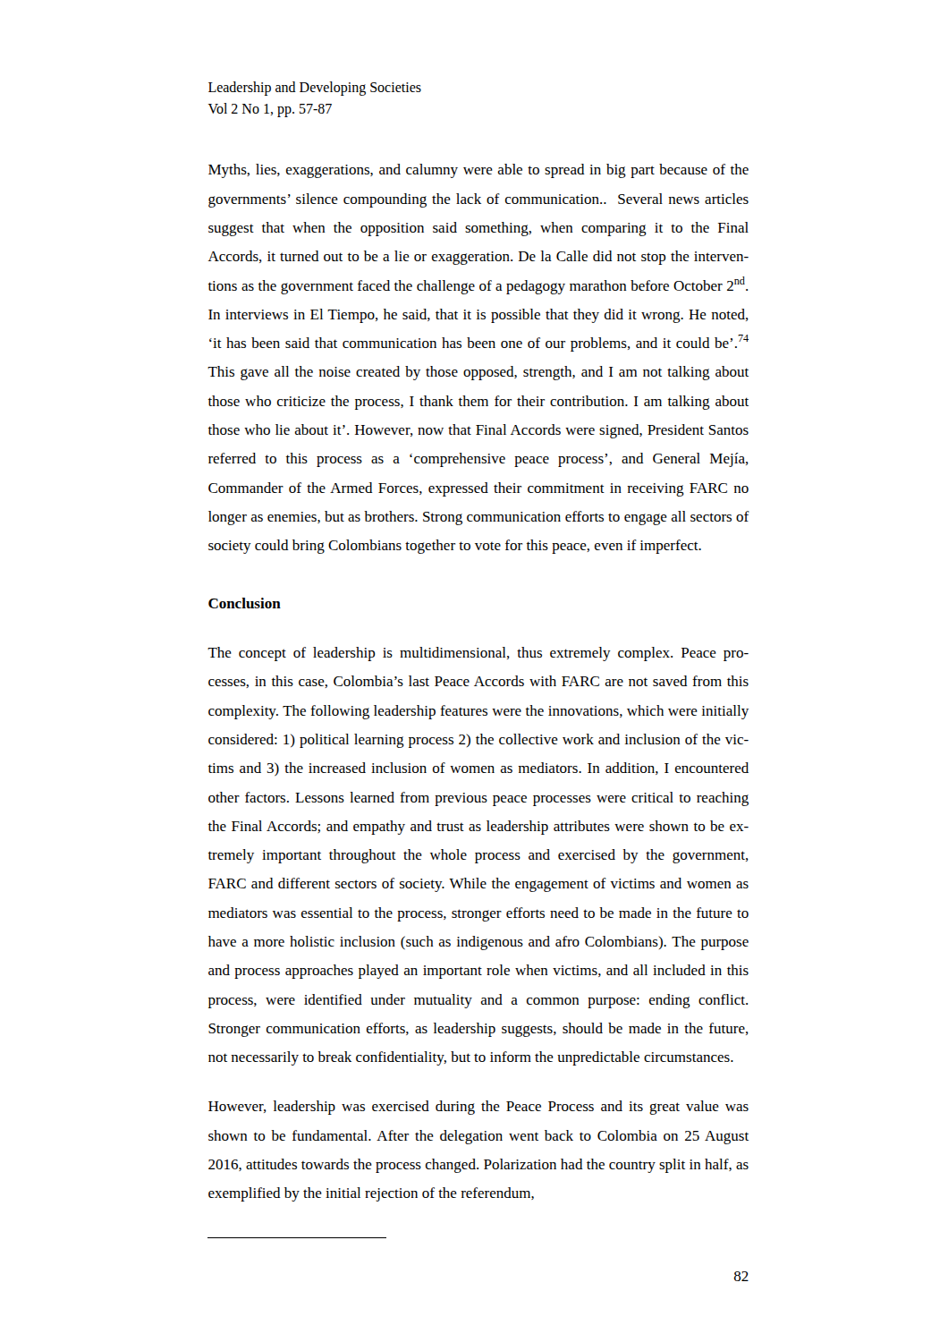Leadership and Developing Societies Vol 2 No 1, pp. 57-87
Myths, lies, exaggerations, and calumny were able to spread in big part because of the governments’ silence compounding the lack of communication.. Several news articles suggest that when the opposition said something, when comparing it to the Final Accords, it turned out to be a lie or exaggeration. De la Calle did not stop the interventions as the government faced the challenge of a pedagogy marathon before October 2nd. In interviews in El Tiempo, he said, that it is possible that they did it wrong. He noted, ‘it has been said that communication has been one of our problems, and it could be’.74 This gave all the noise created by those opposed, strength, and I am not talking about those who criticize the process, I thank them for their contribution. I am talking about those who lie about it’. However, now that Final Accords were signed, President Santos referred to this process as a ‘comprehensive peace process’, and General Mejía, Commander of the Armed Forces, expressed their commitment in receiving FARC no longer as enemies, but as brothers. Strong communication efforts to engage all sectors of society could bring Colombians together to vote for this peace, even if imperfect.
Conclusion
The concept of leadership is multidimensional, thus extremely complex. Peace processes, in this case, Colombia’s last Peace Accords with FARC are not saved from this complexity. The following leadership features were the innovations, which were initially considered: 1) political learning process 2) the collective work and inclusion of the victims and 3) the increased inclusion of women as mediators. In addition, I encountered other factors. Lessons learned from previous peace processes were critical to reaching the Final Accords; and empathy and trust as leadership attributes were shown to be extremely important throughout the whole process and exercised by the government, FARC and different sectors of society. While the engagement of victims and women as mediators was essential to the process, stronger efforts need to be made in the future to have a more holistic inclusion (such as indigenous and afro Colombians). The purpose and process approaches played an important role when victims, and all included in this process, were identified under mutuality and a common purpose: ending conflict. Stronger communication efforts, as leadership suggests, should be made in the future, not necessarily to break confidentiality, but to inform the unpredictable circumstances.
However, leadership was exercised during the Peace Process and its great value was shown to be fundamental. After the delegation went back to Colombia on 25 August 2016, attitudes towards the process changed. Polarization had the country split in half, as exemplified by the initial rejection of the referendum,
82